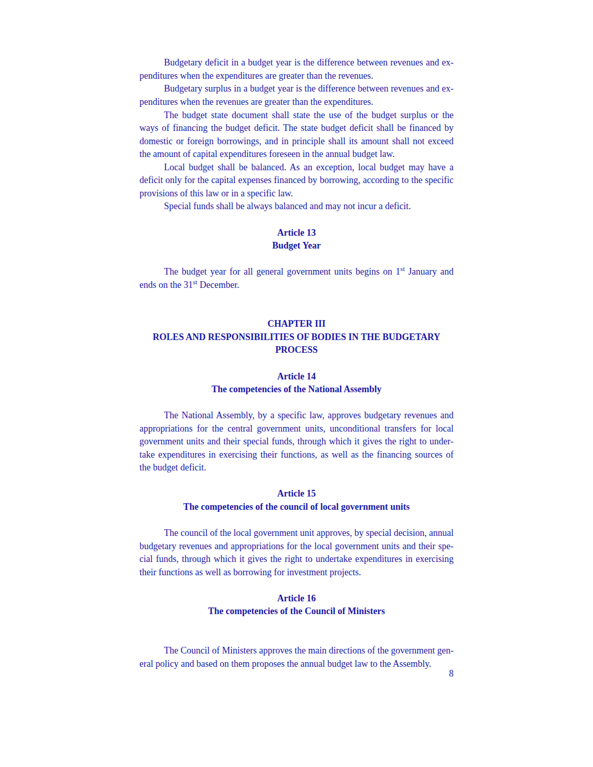Budgetary deficit in a budget year is the difference between revenues and expenditures when the expenditures are greater than the revenues.
Budgetary surplus in a budget year is the difference between revenues and expenditures when the revenues are greater than the expenditures.
The budget state document shall state the use of the budget surplus or the ways of financing the budget deficit. The state budget deficit shall be financed by domestic or foreign borrowings, and in principle shall its amount shall not exceed the amount of capital expenditures foreseen in the annual budget law.
Local budget shall be balanced. As an exception, local budget may have a deficit only for the capital expenses financed by borrowing, according to the specific provisions of this law or in a specific law.
Special funds shall be always balanced and may not incur a deficit.
Article 13
Budget Year
The budget year for all general government units begins on 1st January and ends on the 31st December.
CHAPTER III
ROLES AND RESPONSIBILITIES OF BODIES IN THE BUDGETARY PROCESS
Article 14
The competencies of the National Assembly
The National Assembly, by a specific law, approves budgetary revenues and appropriations for the central government units, unconditional transfers for local government units and their special funds, through which it gives the right to undertake expenditures in exercising their functions, as well as the financing sources of the budget deficit.
Article 15
The competencies of the council of local government units
The council of the local government unit approves, by special decision, annual budgetary revenues and appropriations for the local government units and their special funds, through which it gives the right to undertake expenditures in exercising their functions as well as borrowing for investment projects.
Article 16
The competencies of the Council of Ministers
The Council of Ministers approves the main directions of the government general policy and based on them proposes the annual budget law to the Assembly.
8